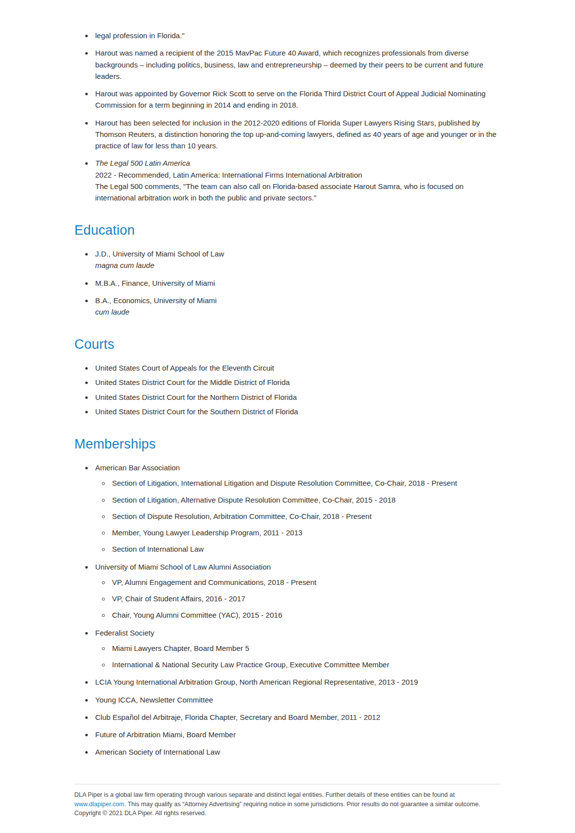legal profession in Florida."
Harout was named a recipient of the 2015 MavPac Future 40 Award, which recognizes professionals from diverse backgrounds – including politics, business, law and entrepreneurship – deemed by their peers to be current and future leaders.
Harout was appointed by Governor Rick Scott to serve on the Florida Third District Court of Appeal Judicial Nominating Commission for a term beginning in 2014 and ending in 2018.
Harout has been selected for inclusion in the 2012-2020 editions of Florida Super Lawyers Rising Stars, published by Thomson Reuters, a distinction honoring the top up-and-coming lawyers, defined as 40 years of age and younger or in the practice of law for less than 10 years.
The Legal 500 Latin America
2022 - Recommended, Latin America: International Firms International Arbitration
The Legal 500 comments, "The team can also call on Florida-based associate Harout Samra, who is focused on international arbitration work in both the public and private sectors."
Education
J.D., University of Miami School of Law
magna cum laude
M.B.A., Finance, University of Miami
B.A., Economics, University of Miami
cum laude
Courts
United States Court of Appeals for the Eleventh Circuit
United States District Court for the Middle District of Florida
United States District Court for the Northern District of Florida
United States District Court for the Southern District of Florida
Memberships
American Bar Association
Section of Litigation, International Litigation and Dispute Resolution Committee, Co-Chair, 2018 - Present
Section of Litigation, Alternative Dispute Resolution Committee, Co-Chair, 2015 - 2018
Section of Dispute Resolution, Arbitration Committee, Co-Chair, 2018 - Present
Member, Young Lawyer Leadership Program, 2011 - 2013
Section of International Law
University of Miami School of Law Alumni Association
VP, Alumni Engagement and Communications, 2018 - Present
VP, Chair of Student Affairs, 2016 - 2017
Chair, Young Alumni Committee (YAC), 2015 - 2016
Federalist Society
Miami Lawyers Chapter, Board Member 5
International & National Security Law Practice Group, Executive Committee Member
LCIA Young International Arbitration Group, North American Regional Representative, 2013 - 2019
Young ICCA, Newsletter Committee
Club Español del Arbitraje, Florida Chapter, Secretary and Board Member, 2011 - 2012
Future of Arbitration Miami, Board Member
American Society of International Law
DLA Piper is a global law firm operating through various separate and distinct legal entities. Further details of these entities can be found at www.dlapiper.com. This may qualify as “Attorney Advertising” requiring notice in some jurisdictions. Prior results do not guarantee a similar outcome. Copyright © 2021 DLA Piper. All rights reserved.